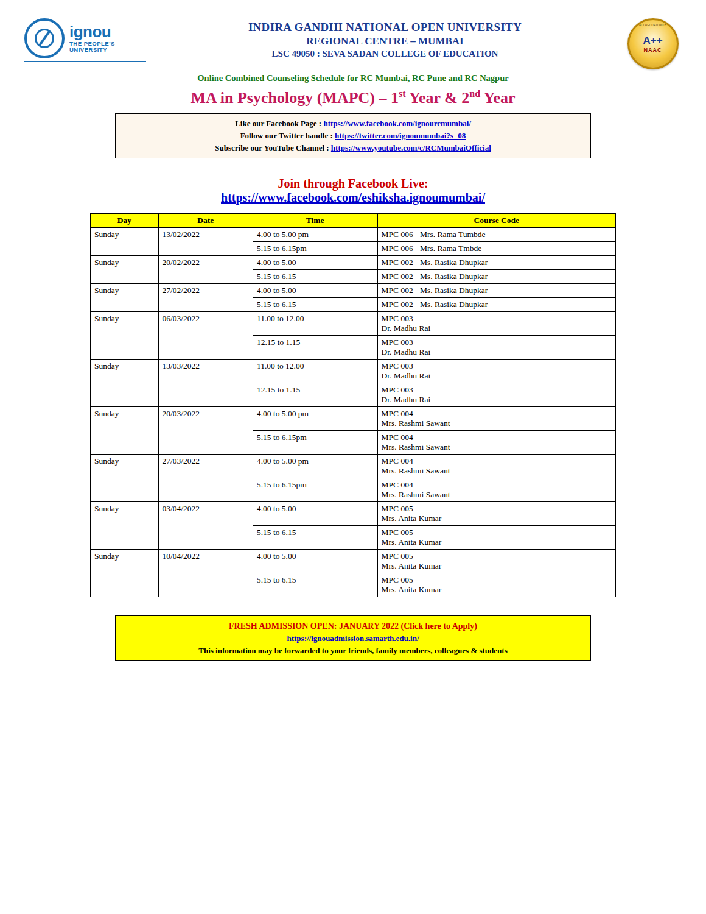ignou
THE PEOPLE'S
UNIVERSITY
INDIRA GANDHI NATIONAL OPEN UNIVERSITY
REGIONAL CENTRE – MUMBAI
LSC 49050 : SEVA SADAN COLLEGE OF EDUCATION
ACCREDITED WITH
A++
NAAC
Online Combined Counseling Schedule for RC Mumbai, RC Pune and RC Nagpur
MA in Psychology (MAPC) – 1st Year & 2nd Year
Like our Facebook Page : https://www.facebook.com/ignourcmumbai/
Follow our Twitter handle : https://twitter.com/ignoumumbai?s=08
Subscribe our YouTube Channel : https://www.youtube.com/c/RCMumbaiOfficial
Join through Facebook Live:
https://www.facebook.com/eshiksha.ignoumumbai/
| Day | Date | Time | Course Code |
| --- | --- | --- | --- |
| Sunday | 13/02/2022 | 4.00 to 5.00 pm | MPC 006 - Mrs. Rama Tumbde |
| 5.15 to 6.15pm | MPC 006 - Mrs. Rama Tmbde |
| Sunday | 20/02/2022 | 4.00 to 5.00 | MPC 002 - Ms. Rasika Dhupkar |
| 5.15 to 6.15 | MPC 002 - Ms. Rasika Dhupkar |
| Sunday | 27/02/2022 | 4.00 to 5.00 | MPC 002 - Ms. Rasika Dhupkar |
| 5.15 to 6.15 | MPC 002 - Ms. Rasika Dhupkar |
| Sunday | 06/03/2022 | 11.00 to 12.00 | MPC 003 Dr. Madhu Rai |
| 12.15 to 1.15 | MPC 003 Dr. Madhu Rai |
| Sunday | 13/03/2022 | 11.00 to 12.00 | MPC 003 Dr. Madhu Rai |
| 12.15 to 1.15 | MPC 003 Dr. Madhu Rai |
| Sunday | 20/03/2022 | 4.00 to 5.00 pm | MPC 004 Mrs. Rashmi Sawant |
| 5.15 to 6.15pm | MPC 004 Mrs. Rashmi Sawant |
| Sunday | 27/03/2022 | 4.00 to 5.00 pm | MPC 004 Mrs. Rashmi Sawant |
| 5.15 to 6.15pm | MPC 004 Mrs. Rashmi Sawant |
| Sunday | 03/04/2022 | 4.00 to 5.00 | MPC 005 Mrs. Anita Kumar |
| 5.15 to 6.15 | MPC 005 Mrs. Anita Kumar |
| Sunday | 10/04/2022 | 4.00 to 5.00 | MPC 005 Mrs. Anita Kumar |
| 5.15 to 6.15 | MPC 005 Mrs. Anita Kumar |
FRESH ADMISSION OPEN: JANUARY 2022 (Click here to Apply)
https://ignouadmission.samarth.edu.in/
This information may be forwarded to your friends, family members, colleagues & students